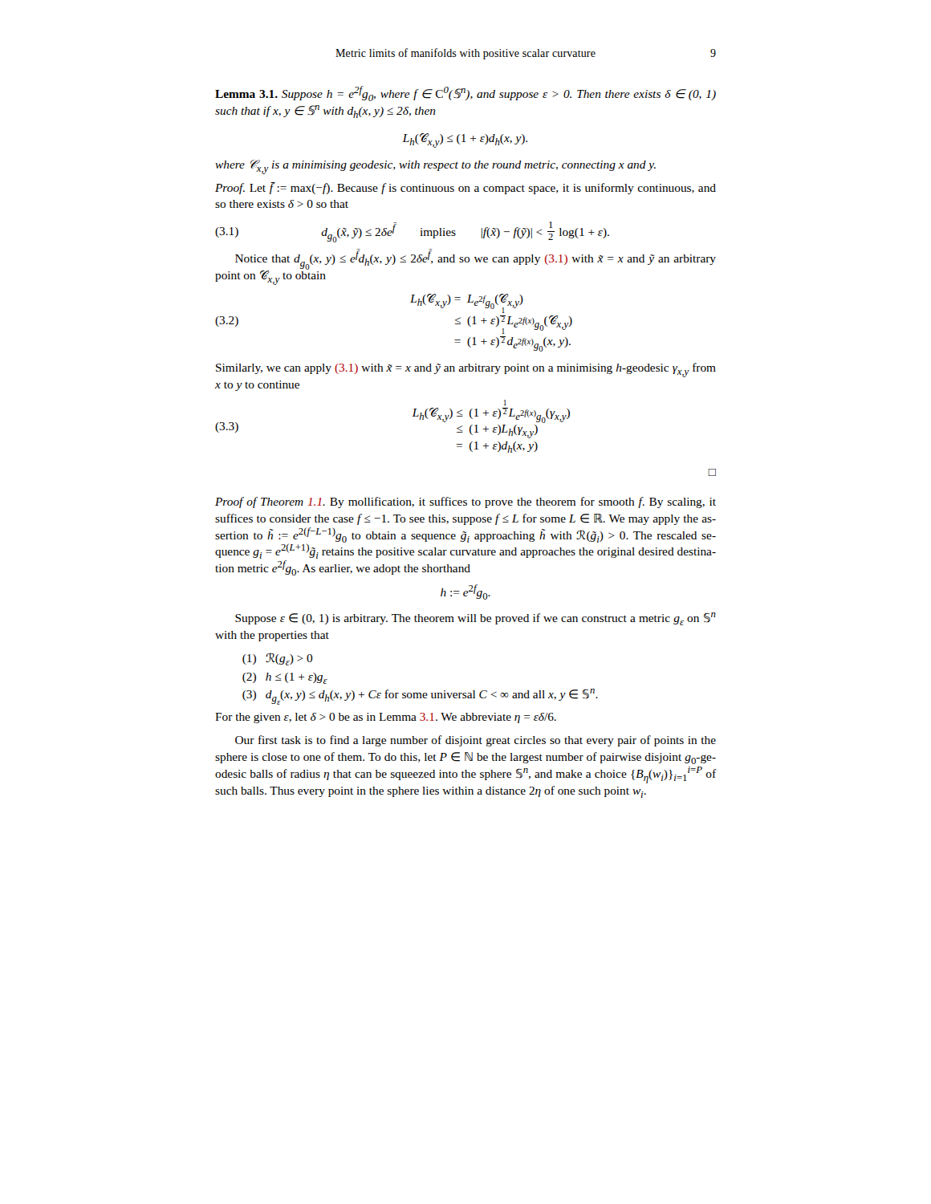Metric limits of manifolds with positive scalar curvature 9
Lemma 3.1. Suppose h = e2fg0, where f ∈ C0(𝕊n), and suppose ε > 0. Then there exists δ ∈ (0, 1) such that if x, y ∈ 𝕊n with dh(x, y) ≤ 2δ, then
Lh(𝒞x,y) ≤ (1 + ε)dh(x, y).
where 𝒞x,y is a minimising geodesic, with respect to the round metric, connecting x and y.
Proof. Let f̄ := max(−f). Because f is continuous on a compact space, it is uniformly continuous, and so there exists δ > 0 so that
(3.1) dg0(x̃, ỹ) ≤ 2δef̄ implies |f(x̃) − f(ỹ)| < 12 log(1 + ε).
Notice that dg0(x, y) ≤ ef̄dh(x, y) ≤ 2δef̄, and so we can apply (3.1) with x̃ = x and ỹ an arbitrary point on 𝒞x,y to obtain
(3.2) Lh(𝒞x,y) = Le2fg0(𝒞x,y) ≤ (1 + ε)12Le2f(x)g0(𝒞x,y) = (1 + ε)12de2f(x)g0(x, y).
Similarly, we can apply (3.1) with x̃ = x and ỹ an arbitrary point on a minimising h-geodesic γx,y from x to y to continue
(3.3) Lh(𝒞x,y) ≤ (1 + ε)12Le2f(x)g0(γx,y) ≤ (1 + ε)Lh(γx,y) = (1 + ε)dh(x, y)
□
Proof of Theorem 1.1. By mollification, it suffices to prove the theorem for smooth f. By scaling, it suffices to consider the case f ≤ −1. To see this, suppose f ≤ L for some L ∈ ℝ. We may apply the assertion to h̃ := e2(f−L−1)g0 to obtain a sequence g̃i approaching h̃ with ℛ(g̃i) > 0. The rescaled sequence gi = e2(L+1)g̃i retains the positive scalar curvature and approaches the original desired destination metric e2fg0. As earlier, we adopt the shorthand
h := e2fg0.
Suppose ε ∈ (0, 1) is arbitrary. The theorem will be proved if we can construct a metric gε on 𝕊n with the properties that
(1) ℛ(gε) > 0
(2) h ≤ (1 + ε)gε
(3) dgε(x, y) ≤ dh(x, y) + Cε for some universal C < ∞ and all x, y ∈ 𝕊n.
For the given ε, let δ > 0 be as in Lemma 3.1. We abbreviate η = εδ/6.
Our first task is to find a large number of disjoint great circles so that every pair of points in the sphere is close to one of them. To do this, let P ∈ ℕ be the largest number of pairwise disjoint g0-geodesic balls of radius η that can be squeezed into the sphere 𝕊n, and make a choice {Bη(wi)}i=1i=P of such balls. Thus every point in the sphere lies within a distance 2η of one such point wi.